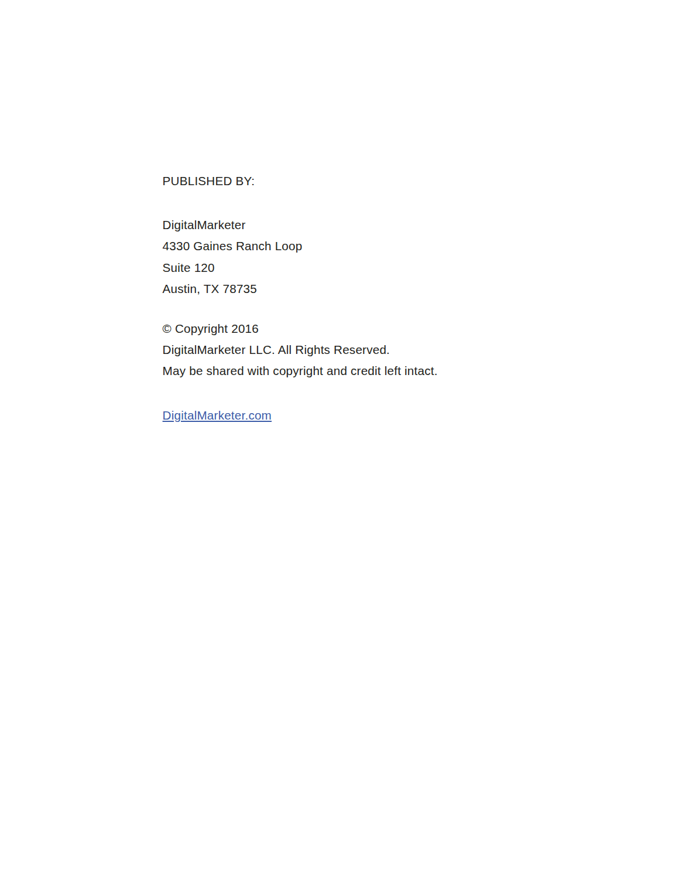PUBLISHED BY:
DigitalMarketer
4330 Gaines Ranch Loop
Suite 120
Austin, TX 78735
© Copyright 2016
DigitalMarketer LLC. All Rights Reserved.
May be shared with copyright and credit left intact.
DigitalMarketer.com